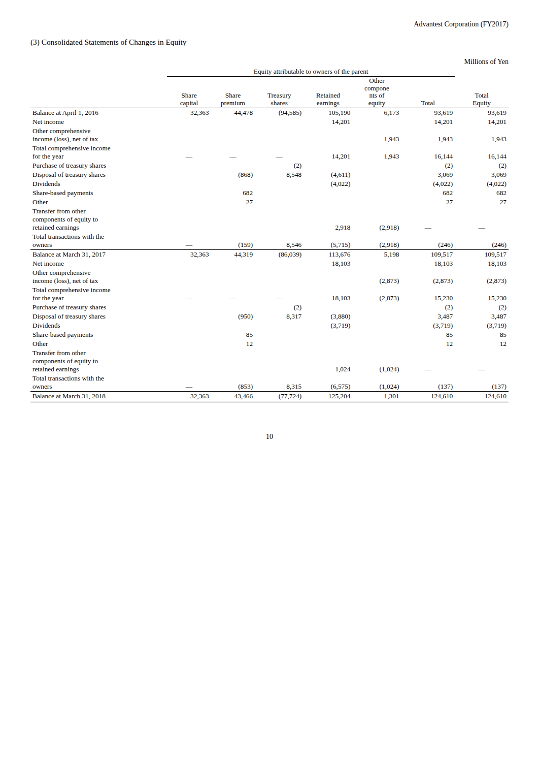Advantest Corporation (FY2017)
(3) Consolidated Statements of Changes in Equity
Millions of Yen
| | Equity attributable to owners of the parent | |
| --- | --- | --- |
| | Share capital | Share premium | Treasury shares | Retained earnings | Other compone nts of equity | Total | Total Equity |
| Balance at April 1, 2016 | 32,363 | 44,478 | (94,585) | 105,190 | 6,173 | 93,619 | 93,619 |
| Net income | | | | 14,201 | | 14,201 | 14,201 |
| Other comprehensive income (loss), net of tax | | | | | 1,943 | 1,943 | 1,943 |
| Total comprehensive income for the year | — | — | — | 14,201 | 1,943 | 16,144 | 16,144 |
| Purchase of treasury shares | | | (2) | | | (2) | (2) |
| Disposal of treasury shares | | (868) | 8,548 | (4,611) | | 3,069 | 3,069 |
| Dividends | | | | (4,022) | | (4,022) | (4,022) |
| Share-based payments | | 682 | | | | 682 | 682 |
| Other | | 27 | | | | 27 | 27 |
| Transfer from other components of equity to retained earnings | | | | 2,918 | (2,918) | — | — |
| Total transactions with the owners | — | (159) | 8,546 | (5,715) | (2,918) | (246) | (246) |
| Balance at March 31, 2017 | 32,363 | 44,319 | (86,039) | 113,676 | 5,198 | 109,517 | 109,517 |
| Net income | | | | 18,103 | | 18,103 | 18,103 |
| Other comprehensive income (loss), net of tax | | | | | (2,873) | (2,873) | (2,873) |
| Total comprehensive income for the year | — | — | — | 18,103 | (2,873) | 15,230 | 15,230 |
| Purchase of treasury shares | | | (2) | | | (2) | (2) |
| Disposal of treasury shares | | (950) | 8,317 | (3,880) | | 3,487 | 3,487 |
| Dividends | | | | (3,719) | | (3,719) | (3,719) |
| Share-based payments | | 85 | | | | 85 | 85 |
| Other | | 12 | | | | 12 | 12 |
| Transfer from other components of equity to retained earnings | | | | 1,024 | (1,024) | — | — |
| Total transactions with the owners | — | (853) | 8,315 | (6,575) | (1,024) | (137) | (137) |
| Balance at March 31, 2018 | 32,363 | 43,466 | (77,724) | 125,204 | 1,301 | 124,610 | 124,610 |
10